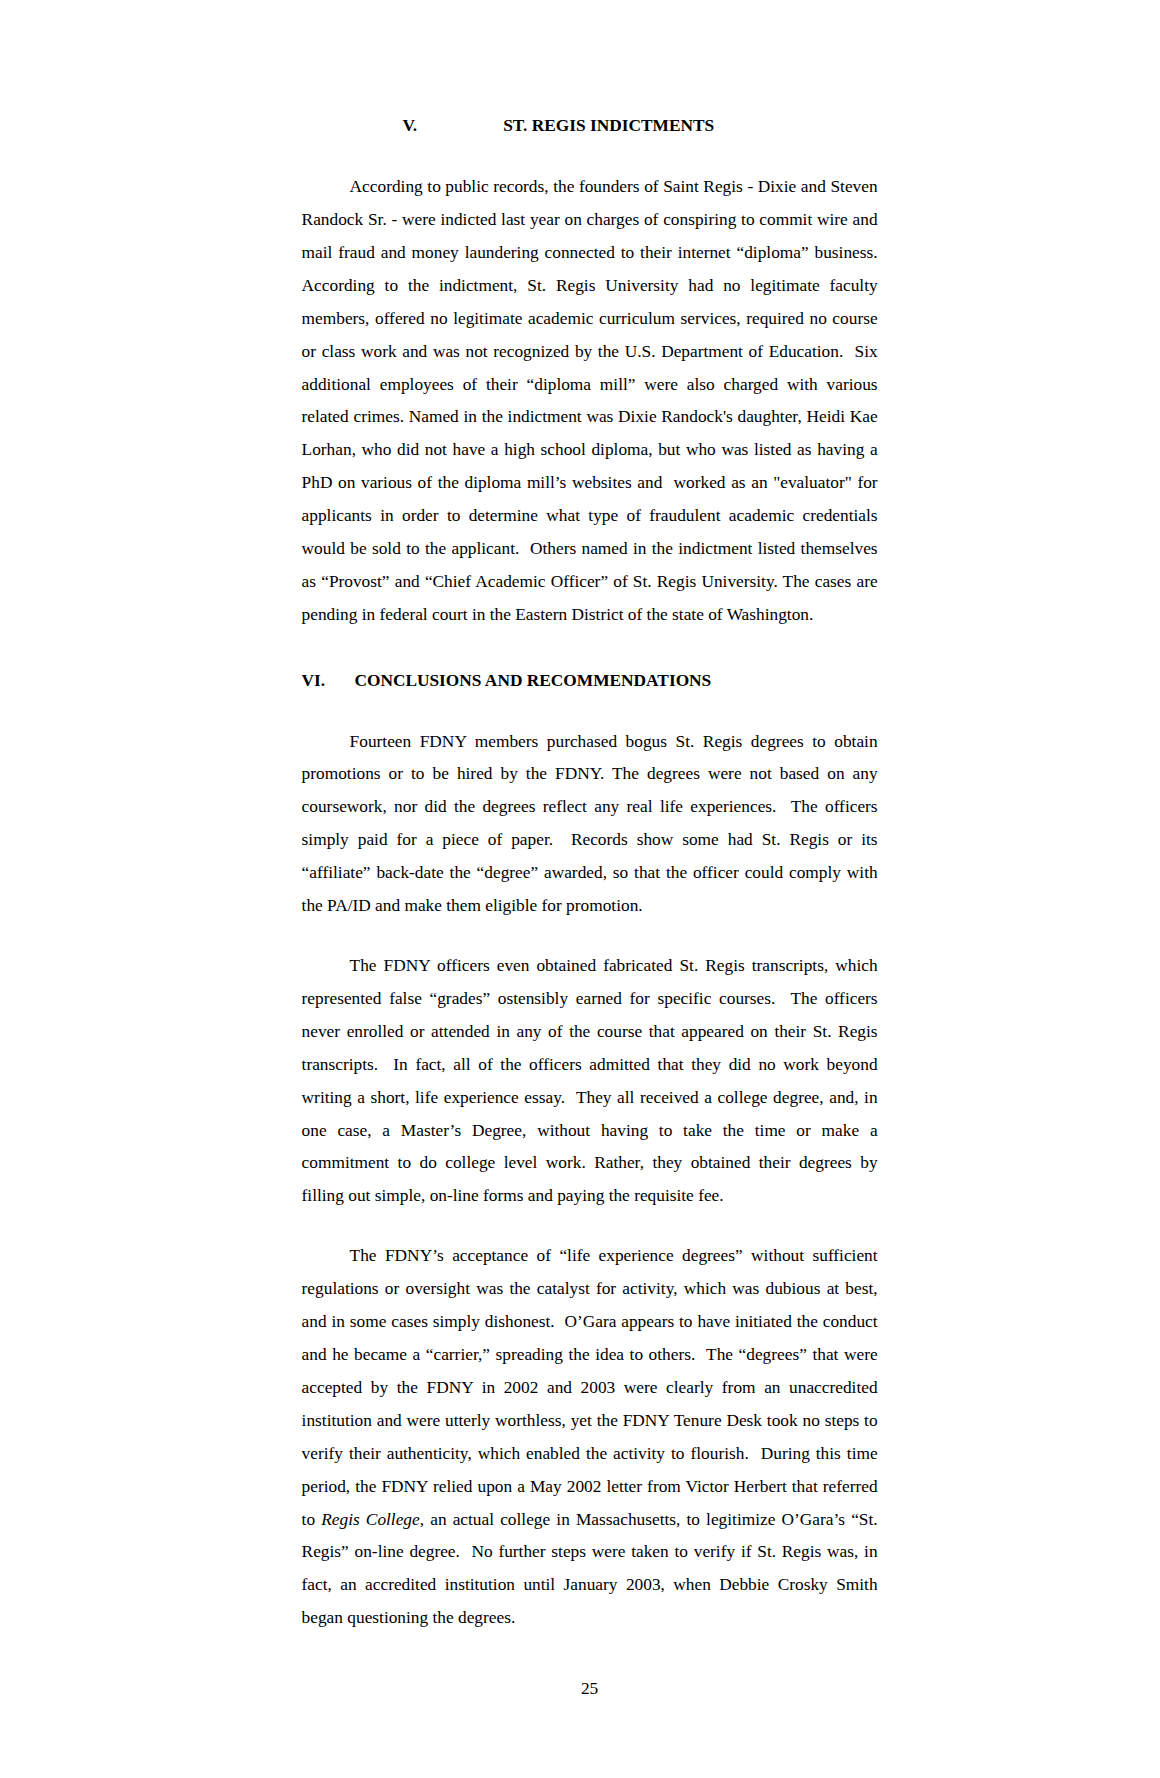V. ST. REGIS INDICTMENTS
According to public records, the founders of Saint Regis - Dixie and Steven Randock Sr. - were indicted last year on charges of conspiring to commit wire and mail fraud and money laundering connected to their internet “diploma” business. According to the indictment, St. Regis University had no legitimate faculty members, offered no legitimate academic curriculum services, required no course or class work and was not recognized by the U.S. Department of Education. Six additional employees of their “diploma mill” were also charged with various related crimes. Named in the indictment was Dixie Randock's daughter, Heidi Kae Lorhan, who did not have a high school diploma, but who was listed as having a PhD on various of the diploma mill’s websites and worked as an "evaluator" for applicants in order to determine what type of fraudulent academic credentials would be sold to the applicant. Others named in the indictment listed themselves as “Provost” and “Chief Academic Officer” of St. Regis University. The cases are pending in federal court in the Eastern District of the state of Washington.
VI. CONCLUSIONS AND RECOMMENDATIONS
Fourteen FDNY members purchased bogus St. Regis degrees to obtain promotions or to be hired by the FDNY. The degrees were not based on any coursework, nor did the degrees reflect any real life experiences. The officers simply paid for a piece of paper. Records show some had St. Regis or its “affiliate” back-date the “degree” awarded, so that the officer could comply with the PA/ID and make them eligible for promotion.
The FDNY officers even obtained fabricated St. Regis transcripts, which represented false “grades” ostensibly earned for specific courses. The officers never enrolled or attended in any of the course that appeared on their St. Regis transcripts. In fact, all of the officers admitted that they did no work beyond writing a short, life experience essay. They all received a college degree, and, in one case, a Master’s Degree, without having to take the time or make a commitment to do college level work. Rather, they obtained their degrees by filling out simple, on-line forms and paying the requisite fee.
The FDNY’s acceptance of “life experience degrees” without sufficient regulations or oversight was the catalyst for activity, which was dubious at best, and in some cases simply dishonest. O’Gara appears to have initiated the conduct and he became a “carrier,” spreading the idea to others. The “degrees” that were accepted by the FDNY in 2002 and 2003 were clearly from an unaccredited institution and were utterly worthless, yet the FDNY Tenure Desk took no steps to verify their authenticity, which enabled the activity to flourish. During this time period, the FDNY relied upon a May 2002 letter from Victor Herbert that referred to Regis College, an actual college in Massachusetts, to legitimize O’Gara’s “St. Regis” on-line degree. No further steps were taken to verify if St. Regis was, in fact, an accredited institution until January 2003, when Debbie Crosky Smith began questioning the degrees.
25